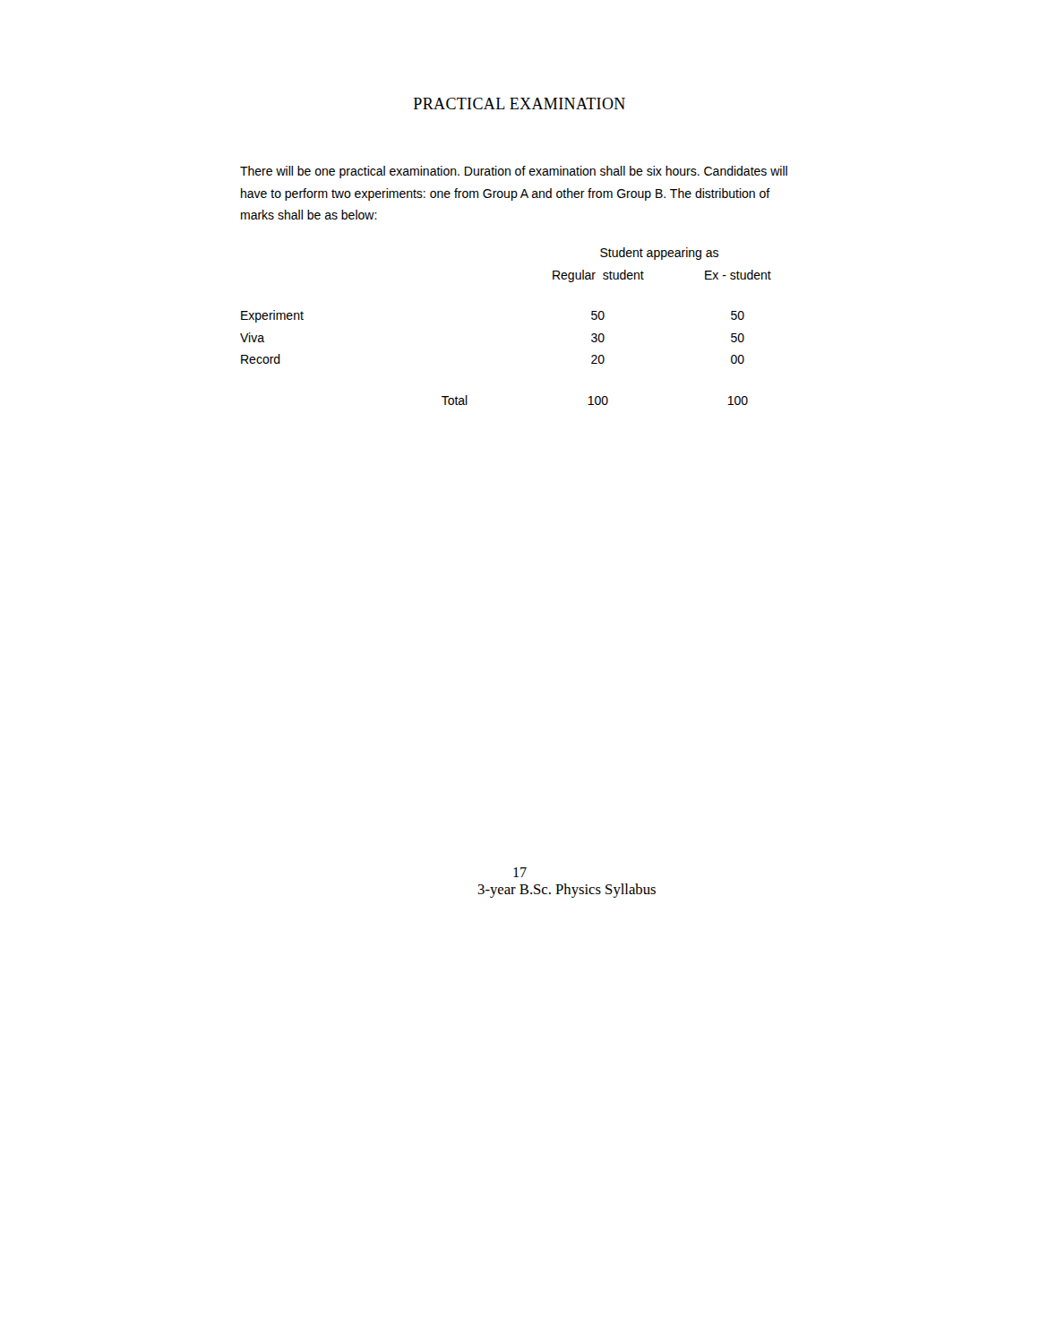PRACTICAL EXAMINATION
There will be one practical examination. Duration of examination shall be six hours. Candidates will have to perform two experiments: one from Group A and other from Group B. The distribution of marks shall be as below:
| | | Student appearing as |
| | | Regular student | Ex - student |
| Experiment | | 50 | 50 |
| Viva | | 30 | 50 |
| Record | | 20 | 00 |
| | Total | 100 | 100 |
17
3-year B.Sc. Physics Syllabus